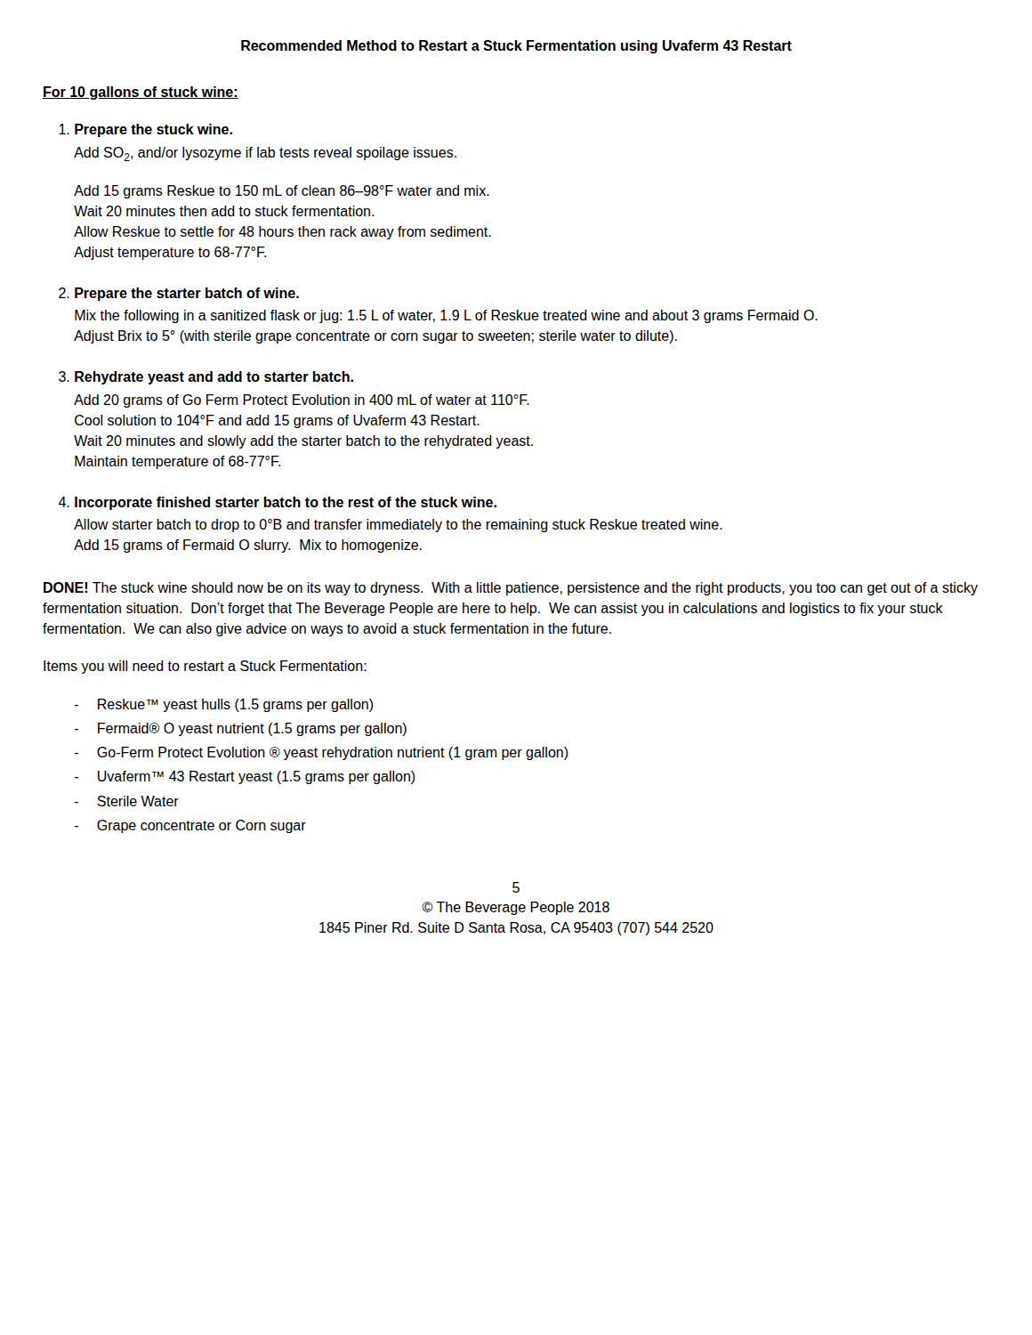Recommended Method to Restart a Stuck Fermentation using Uvaferm 43 Restart
For 10 gallons of stuck wine:
Prepare the stuck wine.
Add SO2, and/or lysozyme if lab tests reveal spoilage issues.
Add 15 grams Reskue to 150 mL of clean 86–98°F water and mix.
Wait 20 minutes then add to stuck fermentation.
Allow Reskue to settle for 48 hours then rack away from sediment.
Adjust temperature to 68-77°F.
Prepare the starter batch of wine.
Mix the following in a sanitized flask or jug: 1.5 L of water, 1.9 L of Reskue treated wine and about 3 grams Fermaid O.
Adjust Brix to 5° (with sterile grape concentrate or corn sugar to sweeten; sterile water to dilute).
Rehydrate yeast and add to starter batch.
Add 20 grams of Go Ferm Protect Evolution in 400 mL of water at 110°F.
Cool solution to 104°F and add 15 grams of Uvaferm 43 Restart.
Wait 20 minutes and slowly add the starter batch to the rehydrated yeast.
Maintain temperature of 68-77°F.
Incorporate finished starter batch to the rest of the stuck wine.
Allow starter batch to drop to 0°B and transfer immediately to the remaining stuck Reskue treated wine.
Add 15 grams of Fermaid O slurry. Mix to homogenize.
DONE! The stuck wine should now be on its way to dryness. With a little patience, persistence and the right products, you too can get out of a sticky fermentation situation. Don’t forget that The Beverage People are here to help. We can assist you in calculations and logistics to fix your stuck fermentation. We can also give advice on ways to avoid a stuck fermentation in the future.
Items you will need to restart a Stuck Fermentation:
Reskue™ yeast hulls (1.5 grams per gallon)
Fermaid® O yeast nutrient (1.5 grams per gallon)
Go-Ferm Protect Evolution ® yeast rehydration nutrient (1 gram per gallon)
Uvaferm™ 43 Restart yeast (1.5 grams per gallon)
Sterile Water
Grape concentrate or Corn sugar
5
© The Beverage People 2018
1845 Piner Rd. Suite D Santa Rosa, CA 95403 (707) 544 2520